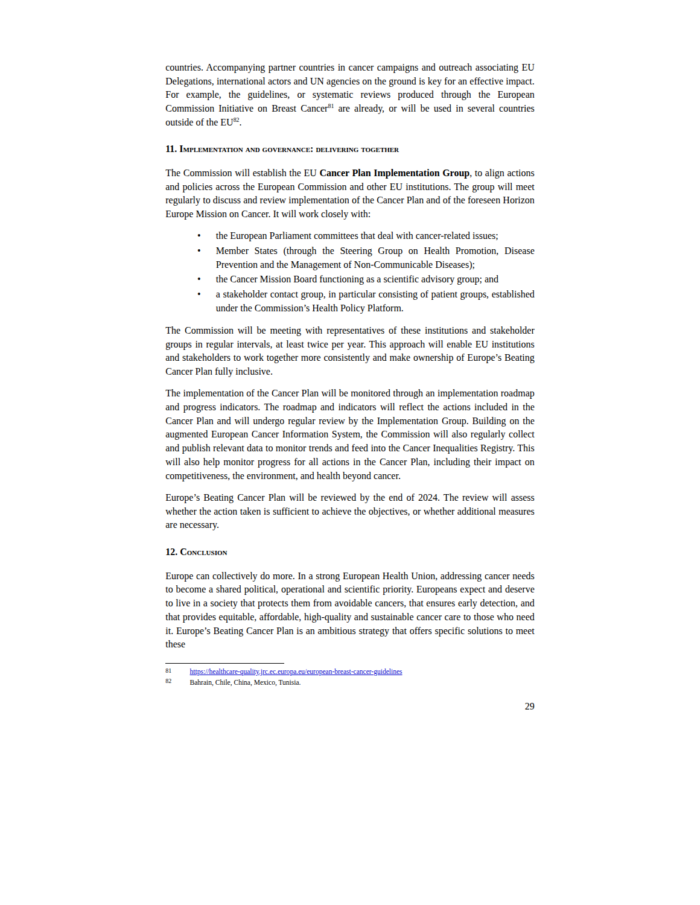countries. Accompanying partner countries in cancer campaigns and outreach associating EU Delegations, international actors and UN agencies on the ground is key for an effective impact. For example, the guidelines, or systematic reviews produced through the European Commission Initiative on Breast Cancer81 are already, or will be used in several countries outside of the EU82.
11. Implementation and governance: delivering together
The Commission will establish the EU Cancer Plan Implementation Group, to align actions and policies across the European Commission and other EU institutions. The group will meet regularly to discuss and review implementation of the Cancer Plan and of the foreseen Horizon Europe Mission on Cancer. It will work closely with:
the European Parliament committees that deal with cancer-related issues;
Member States (through the Steering Group on Health Promotion, Disease Prevention and the Management of Non-Communicable Diseases);
the Cancer Mission Board functioning as a scientific advisory group; and
a stakeholder contact group, in particular consisting of patient groups, established under the Commission’s Health Policy Platform.
The Commission will be meeting with representatives of these institutions and stakeholder groups in regular intervals, at least twice per year. This approach will enable EU institutions and stakeholders to work together more consistently and make ownership of Europe’s Beating Cancer Plan fully inclusive.
The implementation of the Cancer Plan will be monitored through an implementation roadmap and progress indicators. The roadmap and indicators will reflect the actions included in the Cancer Plan and will undergo regular review by the Implementation Group. Building on the augmented European Cancer Information System, the Commission will also regularly collect and publish relevant data to monitor trends and feed into the Cancer Inequalities Registry. This will also help monitor progress for all actions in the Cancer Plan, including their impact on competitiveness, the environment, and health beyond cancer.
Europe’s Beating Cancer Plan will be reviewed by the end of 2024. The review will assess whether the action taken is sufficient to achieve the objectives, or whether additional measures are necessary.
12. Conclusion
Europe can collectively do more. In a strong European Health Union, addressing cancer needs to become a shared political, operational and scientific priority. Europeans expect and deserve to live in a society that protects them from avoidable cancers, that ensures early detection, and that provides equitable, affordable, high-quality and sustainable cancer care to those who need it. Europe’s Beating Cancer Plan is an ambitious strategy that offers specific solutions to meet these
81 https://healthcare-quality.jrc.ec.europa.eu/european-breast-cancer-guidelines
82 Bahrain, Chile, China, Mexico, Tunisia.
29